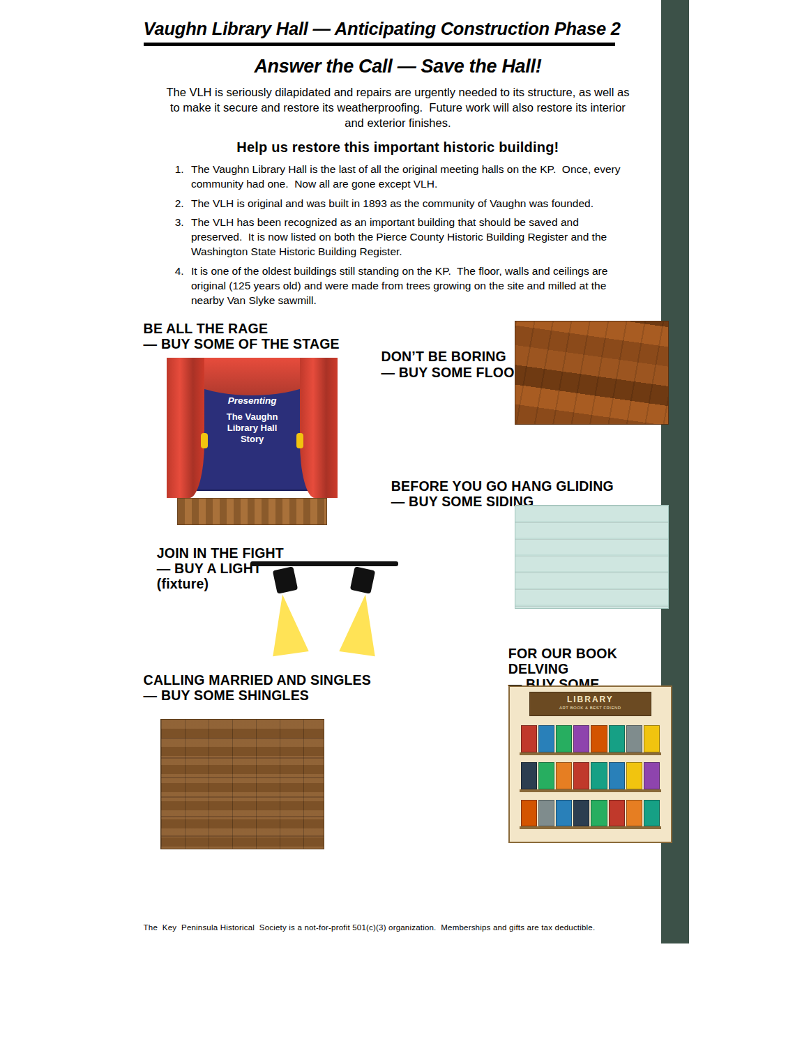Vaughn Library Hall — Anticipating Construction Phase 2
Answer the Call — Save the Hall!
The VLH is seriously dilapidated and repairs are urgently needed to its structure, as well as to make it secure and restore its weatherproofing. Future work will also restore its interior and exterior finishes.
Help us restore this important historic building!
The Vaughn Library Hall is the last of all the original meeting halls on the KP. Once, every community had one. Now all are gone except VLH.
The VLH is original and was built in 1893 as the community of Vaughn was founded.
The VLH has been recognized as an important building that should be saved and preserved. It is now listed on both the Pierce County Historic Building Register and the Washington State Historic Building Register.
It is one of the oldest buildings still standing on the KP. The floor, walls and ceilings are original (125 years old) and were made from trees growing on the site and milled at the nearby Van Slyke sawmill.
BE ALL THE RAGE
— BUY SOME OF THE STAGE
Presenting
The Vaughn
Library Hall
Story
DON’T BE BORING
— BUY SOME FLOORING
BEFORE YOU GO HANG GLIDING
— BUY SOME SIDING
JOIN IN THE FIGHT
— BUY A LIGHT
(fixture)
FOR OUR BOOK DELVING
— BUY SOME SHELVING
LIBRARYART BOOK & BEST FRIEND
CALLING MARRIED AND SINGLES
— BUY SOME SHINGLES
The Key Peninsula Historical Society is a not-for-profit 501(c)(3) organization. Memberships and gifts are tax deductible.